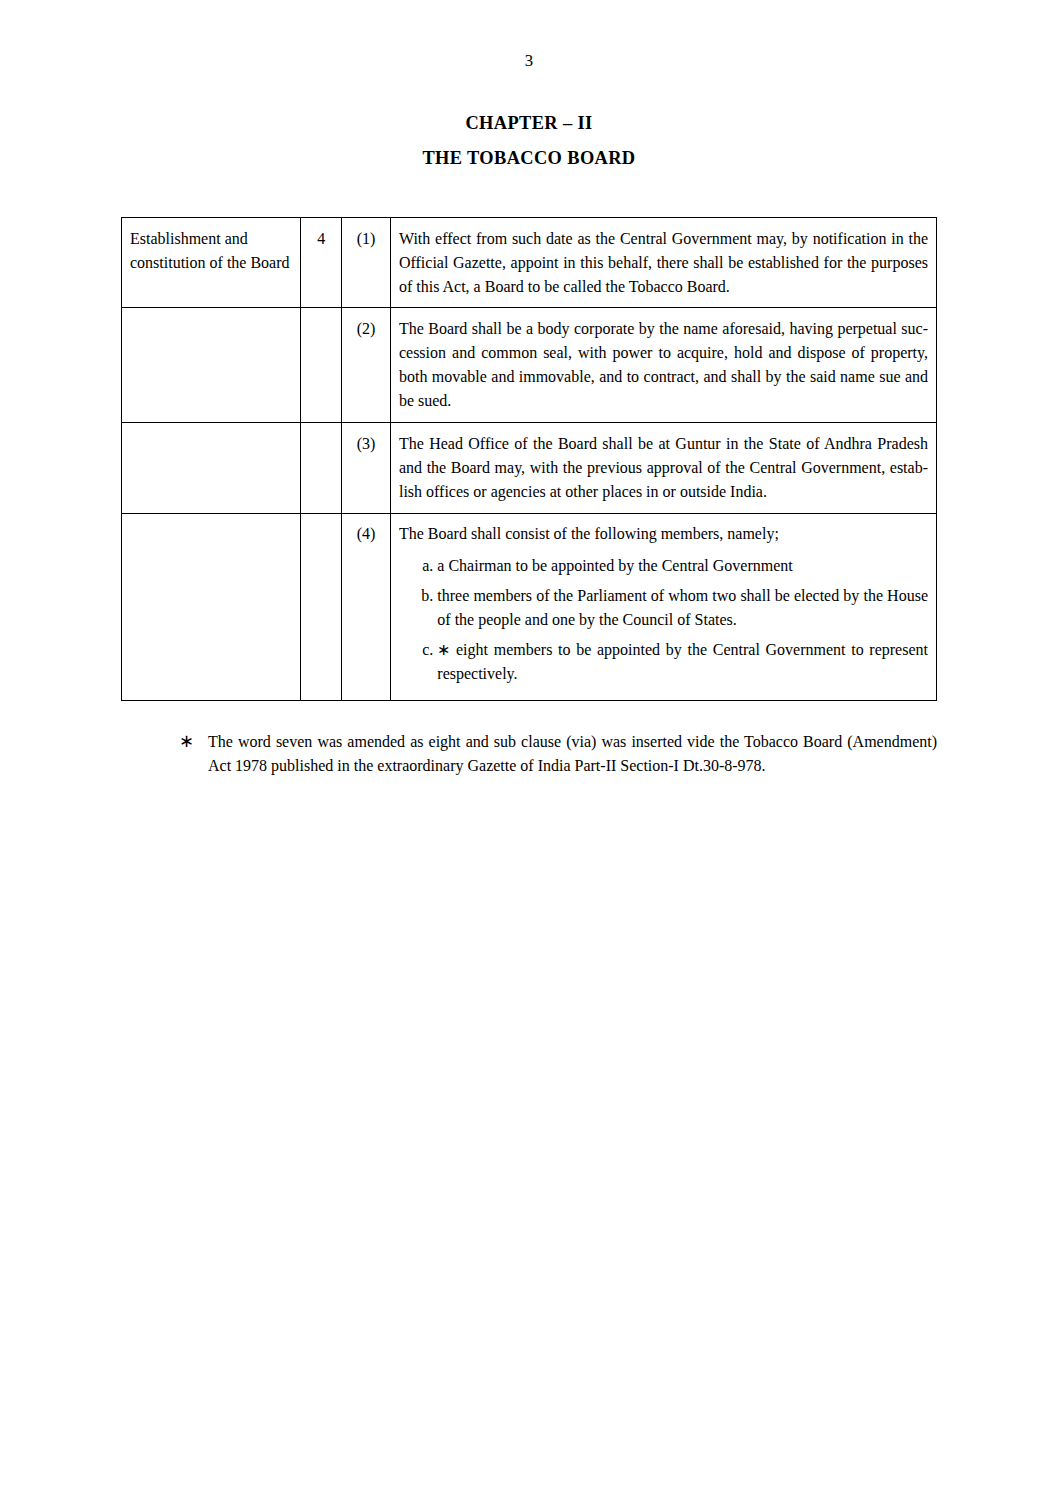3
CHAPTER – II
THE TOBACCO BOARD
| Establishment and constitution of the Board | 4 | (1) | With effect from such date as the Central Government may, by notification in the Official Gazette, appoint in this behalf, there shall be established for the purposes of this Act, a Board to be called the Tobacco Board. |
| | | (2) | The Board shall be a body corporate by the name aforesaid, having perpetual succession and common seal, with power to acquire, hold and dispose of property, both movable and immovable, and to contract, and shall by the said name sue and be sued. |
| | | (3) | The Head Office of the Board shall be at Guntur in the State of Andhra Pradesh and the Board may, with the previous approval of the Central Government, establish offices or agencies at other places in or outside India. |
| | | (4) | The Board shall consist of the following members, namely; a Chairman to be appointed by the Central Government three members of the Parliament of whom two shall be elected by the House of the people and one by the Council of States. ∗ eight members to be appointed by the Central Government to represent respectively. |
∗ The word seven was amended as eight and sub clause (via) was inserted vide the Tobacco Board (Amendment) Act 1978 published in the extraordinary Gazette of India Part-II Section-I Dt.30-8-978.